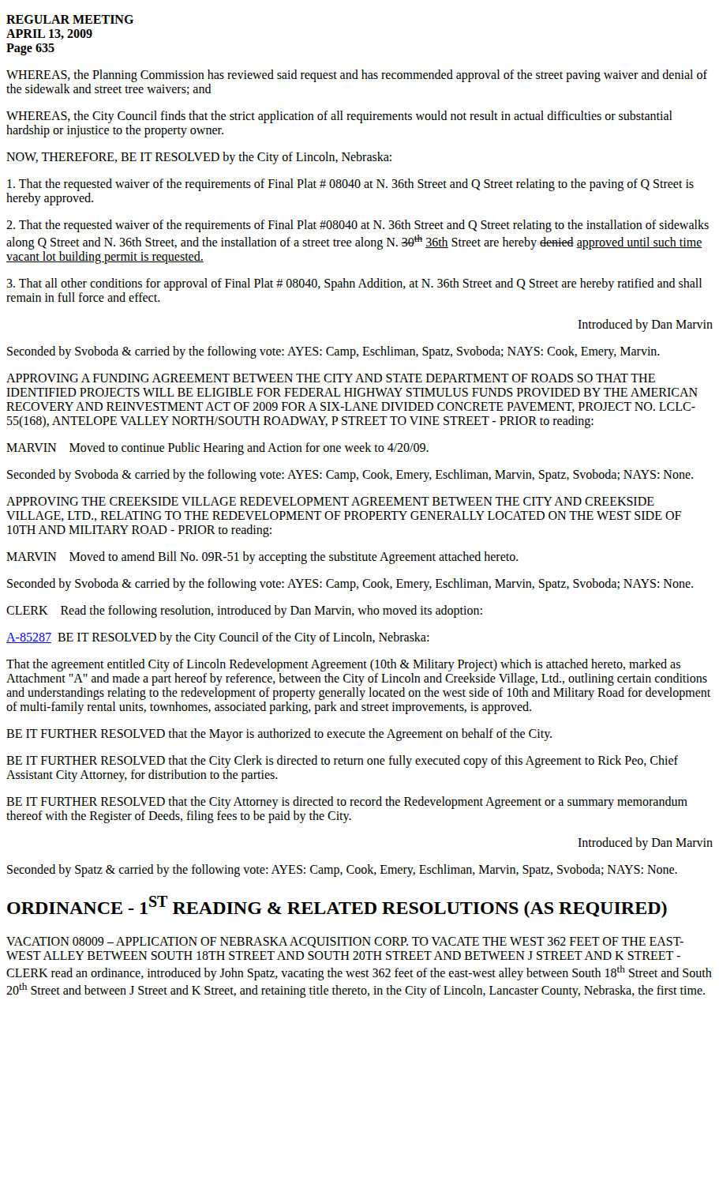REGULAR MEETING
APRIL 13, 2009
Page 635
WHEREAS, the Planning Commission has reviewed said request and has recommended approval of the street paving waiver and denial of the sidewalk and street tree waivers; and
WHEREAS, the City Council finds that the strict application of all requirements would not result in actual difficulties or substantial hardship or injustice to the property owner.
NOW, THEREFORE, BE IT RESOLVED by the City of Lincoln, Nebraska:
1. That the requested waiver of the requirements of Final Plat # 08040 at N. 36th Street and Q Street relating to the paving of Q Street is hereby approved.
2. That the requested waiver of the requirements of Final Plat #08040 at N. 36th Street and Q Street relating to the installation of sidewalks along Q Street and N. 36th Street, and the installation of a street tree along N. 30th 36th Street are hereby denied approved until such time vacant lot building permit is requested.
3. That all other conditions for approval of Final Plat # 08040, Spahn Addition, at N. 36th Street and Q Street are hereby ratified and shall remain in full force and effect.
Introduced by Dan Marvin
Seconded by Svoboda & carried by the following vote: AYES: Camp, Eschliman, Spatz, Svoboda; NAYS: Cook, Emery, Marvin.
APPROVING A FUNDING AGREEMENT BETWEEN THE CITY AND STATE DEPARTMENT OF ROADS SO THAT THE IDENTIFIED PROJECTS WILL BE ELIGIBLE FOR FEDERAL HIGHWAY STIMULUS FUNDS PROVIDED BY THE AMERICAN RECOVERY AND REINVESTMENT ACT OF 2009 FOR A SIX-LANE DIVIDED CONCRETE PAVEMENT, PROJECT NO. LCLC-55(168), ANTELOPE VALLEY NORTH/SOUTH ROADWAY, P STREET TO VINE STREET - PRIOR to reading:
MARVIN Moved to continue Public Hearing and Action for one week to 4/20/09.
Seconded by Svoboda & carried by the following vote: AYES: Camp, Cook, Emery, Eschliman, Marvin, Spatz, Svoboda; NAYS: None.
APPROVING THE CREEKSIDE VILLAGE REDEVELOPMENT AGREEMENT BETWEEN THE CITY AND CREEKSIDE VILLAGE, LTD., RELATING TO THE REDEVELOPMENT OF PROPERTY GENERALLY LOCATED ON THE WEST SIDE OF 10TH AND MILITARY ROAD - PRIOR to reading:
MARVIN Moved to amend Bill No. 09R-51 by accepting the substitute Agreement attached hereto.
Seconded by Svoboda & carried by the following vote: AYES: Camp, Cook, Emery, Eschliman, Marvin, Spatz, Svoboda; NAYS: None.
CLERK Read the following resolution, introduced by Dan Marvin, who moved its adoption:
A-85287 BE IT RESOLVED by the City Council of the City of Lincoln, Nebraska:
That the agreement entitled City of Lincoln Redevelopment Agreement (10th & Military Project) which is attached hereto, marked as Attachment "A" and made a part hereof by reference, between the City of Lincoln and Creekside Village, Ltd., outlining certain conditions and understandings relating to the redevelopment of property generally located on the west side of 10th and Military Road for development of multi-family rental units, townhomes, associated parking, park and street improvements, is approved.
BE IT FURTHER RESOLVED that the Mayor is authorized to execute the Agreement on behalf of the City.
BE IT FURTHER RESOLVED that the City Clerk is directed to return one fully executed copy of this Agreement to Rick Peo, Chief Assistant City Attorney, for distribution to the parties.
BE IT FURTHER RESOLVED that the City Attorney is directed to record the Redevelopment Agreement or a summary memorandum thereof with the Register of Deeds, filing fees to be paid by the City.
Introduced by Dan Marvin
Seconded by Spatz & carried by the following vote: AYES: Camp, Cook, Emery, Eschliman, Marvin, Spatz, Svoboda; NAYS: None.
ORDINANCE - 1ST READING & RELATED RESOLUTIONS (AS REQUIRED)
VACATION 08009 – APPLICATION OF NEBRASKA ACQUISITION CORP. TO VACATE THE WEST 362 FEET OF THE EAST-WEST ALLEY BETWEEN SOUTH 18TH STREET AND SOUTH 20TH STREET AND BETWEEN J STREET AND K STREET - CLERK read an ordinance, introduced by John Spatz, vacating the west 362 feet of the east-west alley between South 18th Street and South 20th Street and between J Street and K Street, and retaining title thereto, in the City of Lincoln, Lancaster County, Nebraska, the first time.